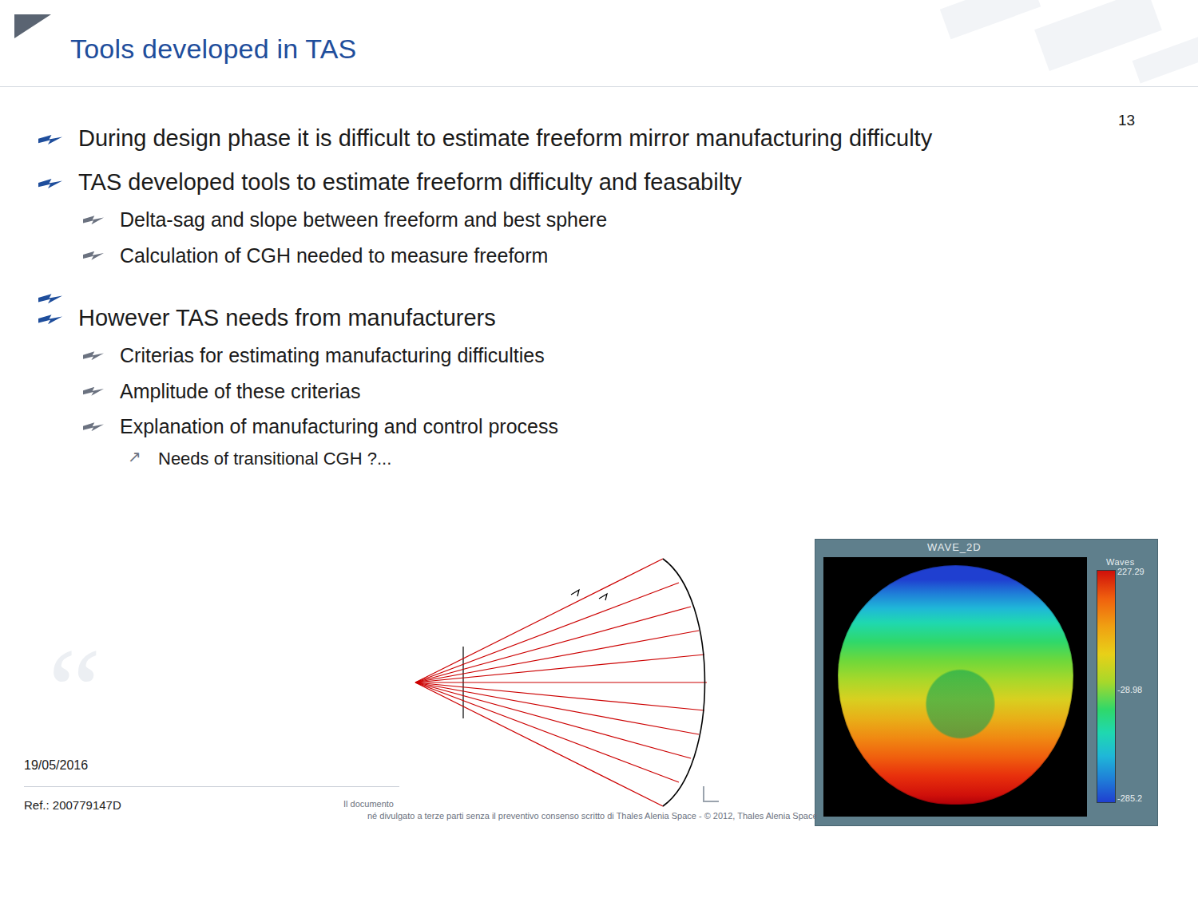Tools developed in TAS
13
During design phase it is difficult to estimate freeform mirror manufacturing difficulty
TAS developed tools to estimate freeform difficulty and feasabilty
Delta-sag and slope between freeform and best sphere
Calculation of CGH needed to measure freeform
However TAS needs from manufacturers
Criterias for estimating manufacturing difficulties
Amplitude of these criterias
Explanation of manufacturing and control process
Needs of transitional CGH ?...
“
”
WAVE_2D
Waves
227.29
-28.98
-285.2
19/05/2016
Ref.: 200779147D
Il documento
né divulgato a terze parti senza il preventivo consenso scritto di Thales Alenia Space - © 2012, Thales Alenia Space